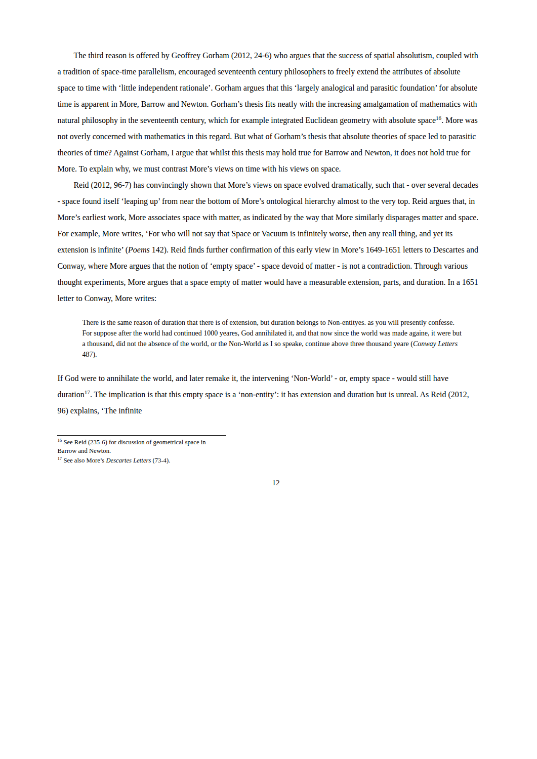The third reason is offered by Geoffrey Gorham (2012, 24-6) who argues that the success of spatial absolutism, coupled with a tradition of space-time parallelism, encouraged seventeenth century philosophers to freely extend the attributes of absolute space to time with ‘little independent rationale’. Gorham argues that this ‘largely analogical and parasitic foundation’ for absolute time is apparent in More, Barrow and Newton. Gorham’s thesis fits neatly with the increasing amalgamation of mathematics with natural philosophy in the seventeenth century, which for example integrated Euclidean geometry with absolute space16. More was not overly concerned with mathematics in this regard. But what of Gorham’s thesis that absolute theories of space led to parasitic theories of time? Against Gorham, I argue that whilst this thesis may hold true for Barrow and Newton, it does not hold true for More. To explain why, we must contrast More’s views on time with his views on space.
Reid (2012, 96-7) has convincingly shown that More’s views on space evolved dramatically, such that - over several decades - space found itself ‘leaping up’ from near the bottom of More’s ontological hierarchy almost to the very top. Reid argues that, in More’s earliest work, More associates space with matter, as indicated by the way that More similarly disparages matter and space. For example, More writes, ‘For who will not say that Space or Vacuum is infinitely worse, then any reall thing, and yet its extension is infinite’ (Poems 142). Reid finds further confirmation of this early view in More’s 1649-1651 letters to Descartes and Conway, where More argues that the notion of ‘empty space’ - space devoid of matter - is not a contradiction. Through various thought experiments, More argues that a space empty of matter would have a measurable extension, parts, and duration. In a 1651 letter to Conway, More writes:
There is the same reason of duration that there is of extension, but duration belongs to Non-entityes. as you will presently confesse. For suppose after the world had continued 1000 yeares, God annihilated it, and that now since the world was made againe, it were but a thousand, did not the absence of the world, or the Non-World as I so speake, continue above three thousand yeare (Conway Letters 487).
If God were to annihilate the world, and later remake it, the intervening ‘Non-World’ - or, empty space - would still have duration17. The implication is that this empty space is a ‘non-entity’: it has extension and duration but is unreal. As Reid (2012, 96) explains, ‘The infinite
16 See Reid (235-6) for discussion of geometrical space in Barrow and Newton.
17 See also More’s Descartes Letters (73-4).
12